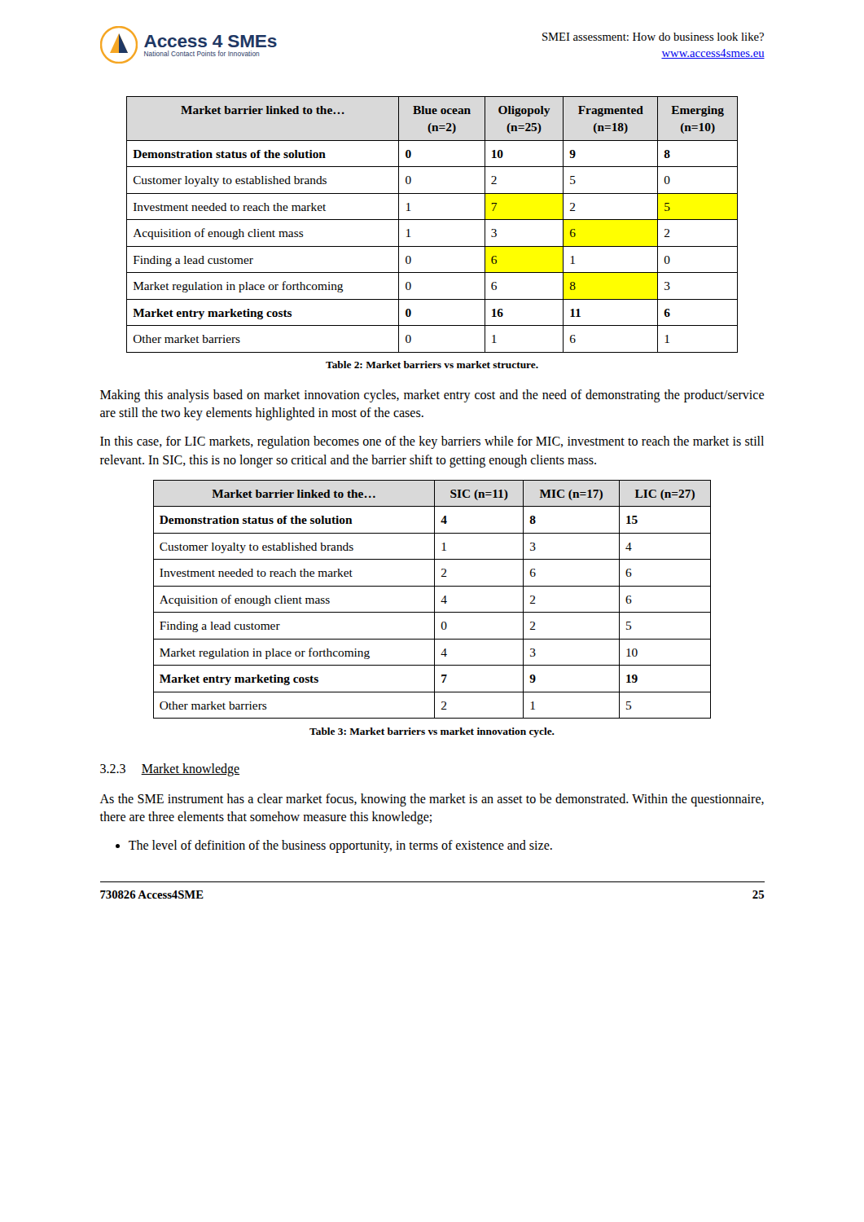Access 4 SMEs
National Contact Points for Innovation
SMEI assessment: How do business look like?
www.access4smes.eu
| Market barrier linked to the… | Blue ocean (n=2) | Oligopoly (n=25) | Fragmented (n=18) | Emerging (n=10) |
| --- | --- | --- | --- | --- |
| Demonstration status of the solution | 0 | 10 | 9 | 8 |
| Customer loyalty to established brands | 0 | 2 | 5 | 0 |
| Investment needed to reach the market | 1 | 7 | 2 | 5 |
| Acquisition of enough client mass | 1 | 3 | 6 | 2 |
| Finding a lead customer | 0 | 6 | 1 | 0 |
| Market regulation in place or forthcoming | 0 | 6 | 8 | 3 |
| Market entry marketing costs | 0 | 16 | 11 | 6 |
| Other market barriers | 0 | 1 | 6 | 1 |
Table 2: Market barriers vs market structure.
Making this analysis based on market innovation cycles, market entry cost and the need of demonstrating the product/service are still the two key elements highlighted in most of the cases.
In this case, for LIC markets, regulation becomes one of the key barriers while for MIC, investment to reach the market is still relevant. In SIC, this is no longer so critical and the barrier shift to getting enough clients mass.
| Market barrier linked to the… | SIC (n=11) | MIC (n=17) | LIC (n=27) |
| --- | --- | --- | --- |
| Demonstration status of the solution | 4 | 8 | 15 |
| Customer loyalty to established brands | 1 | 3 | 4 |
| Investment needed to reach the market | 2 | 6 | 6 |
| Acquisition of enough client mass | 4 | 2 | 6 |
| Finding a lead customer | 0 | 2 | 5 |
| Market regulation in place or forthcoming | 4 | 3 | 10 |
| Market entry marketing costs | 7 | 9 | 19 |
| Other market barriers | 2 | 1 | 5 |
Table 3: Market barriers vs market innovation cycle.
3.2.3 Market knowledge
As the SME instrument has a clear market focus, knowing the market is an asset to be demonstrated. Within the questionnaire, there are three elements that somehow measure this knowledge;
The level of definition of the business opportunity, in terms of existence and size.
730826 Access4SME 25